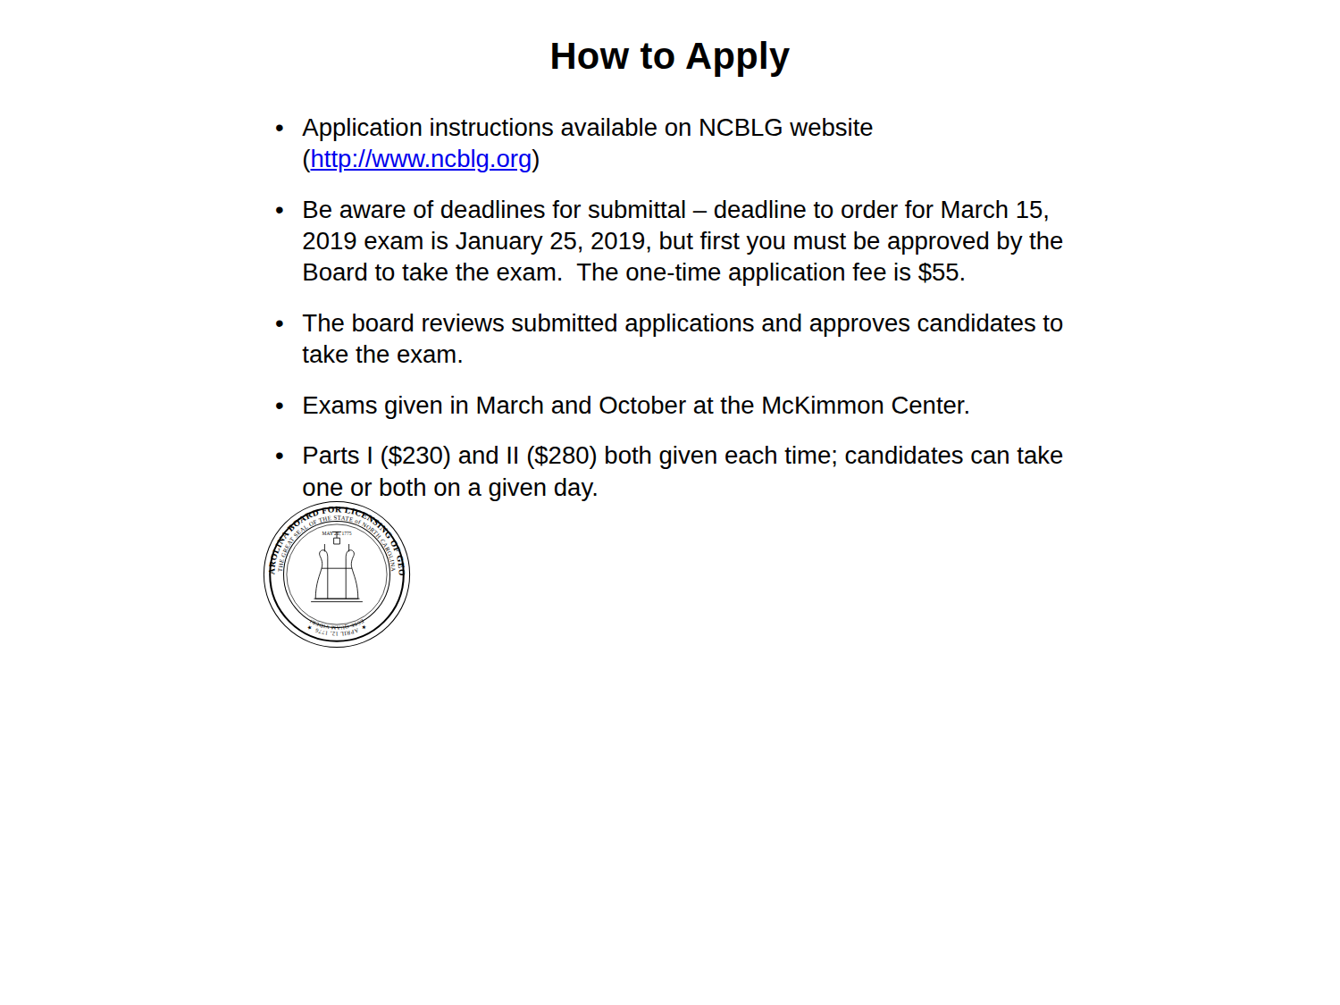How to Apply
Application instructions available on NCBLG website (http://www.ncblg.org)
Be aware of deadlines for submittal – deadline to order for March 15, 2019 exam is January 25, 2019, but first you must be approved by the Board to take the exam. The one-time application fee is $55.
The board reviews submitted applications and approves candidates to take the exam.
Exams given in March and October at the McKimmon Center.
Parts I ($230) and II ($280) both given each time; candidates can take one or both on a given day.
NORTH CAROLINA BOARD FOR LICENSING OF GEOLOGISTS THE GREAT SEAL OF THE STATE of NORTH CAROLINA ★ APRIL 12, 1776 ★ ESSE QUAM VIDERI MAY 20, 1775